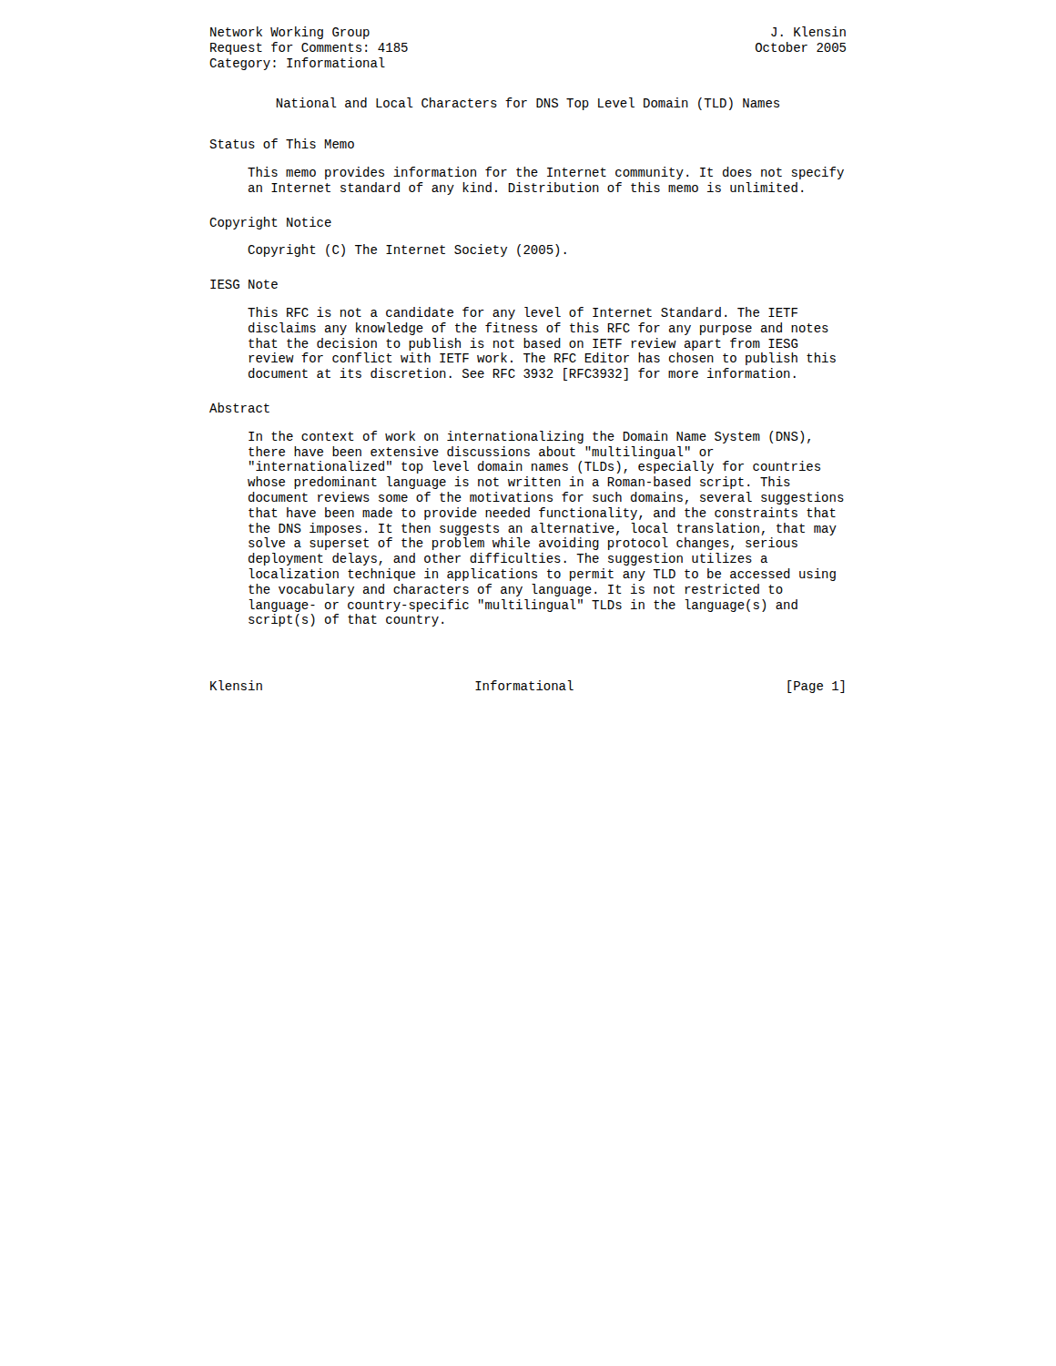Network Working Group J. Klensin
Request for Comments: 4185 October 2005
Category: Informational
National and Local Characters for DNS Top Level Domain (TLD) Names
Status of This Memo
This memo provides information for the Internet community. It does not specify an Internet standard of any kind. Distribution of this memo is unlimited.
Copyright Notice
Copyright (C) The Internet Society (2005).
IESG Note
This RFC is not a candidate for any level of Internet Standard. The IETF disclaims any knowledge of the fitness of this RFC for any purpose and notes that the decision to publish is not based on IETF review apart from IESG review for conflict with IETF work. The RFC Editor has chosen to publish this document at its discretion. See RFC 3932 [RFC3932] for more information.
Abstract
In the context of work on internationalizing the Domain Name System (DNS), there have been extensive discussions about "multilingual" or "internationalized" top level domain names (TLDs), especially for countries whose predominant language is not written in a Roman-based script. This document reviews some of the motivations for such domains, several suggestions that have been made to provide needed functionality, and the constraints that the DNS imposes. It then suggests an alternative, local translation, that may solve a superset of the problem while avoiding protocol changes, serious deployment delays, and other difficulties. The suggestion utilizes a localization technique in applications to permit any TLD to be accessed using the vocabulary and characters of any language. It is not restricted to language- or country-specific "multilingual" TLDs in the language(s) and script(s) of that country.
Klensin Informational [Page 1]